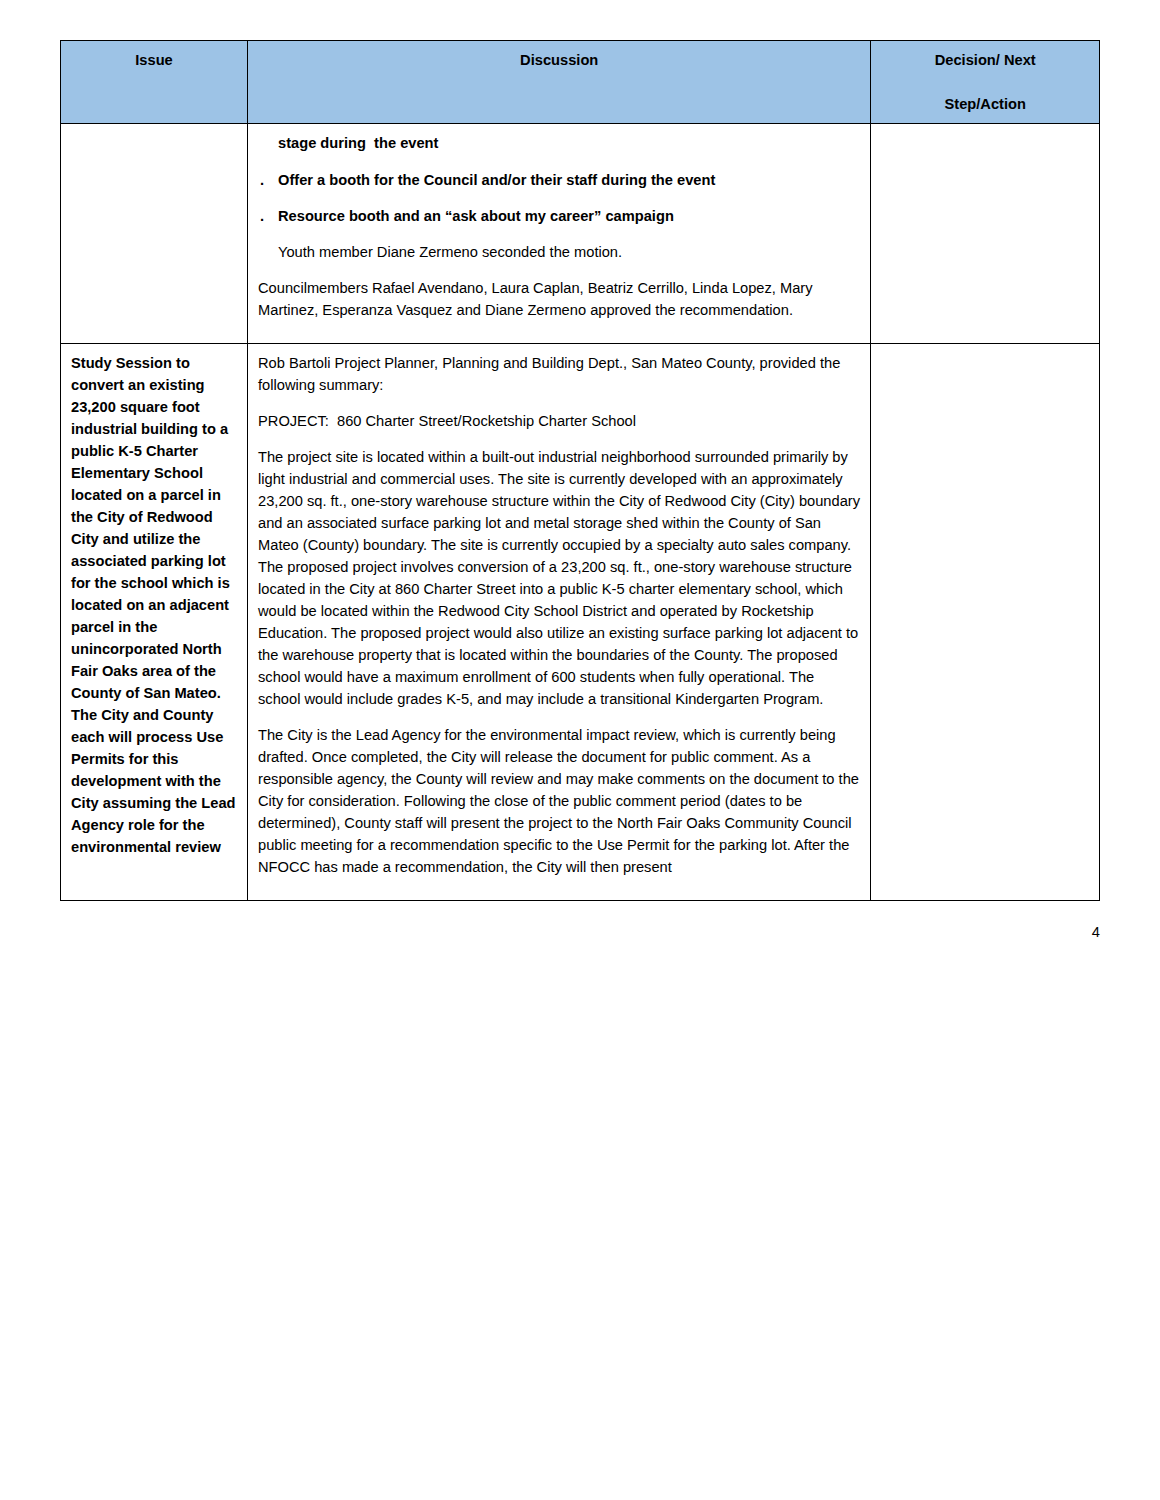| Issue | Discussion | Decision/ Next Step/Action |
| --- | --- | --- |
| | stage during the event Offer a booth for the Council and/or their staff during the event Resource booth and an “ask about my career” campaign Youth member Diane Zermeno seconded the motion. Councilmembers Rafael Avendano, Laura Caplan, Beatriz Cerrillo, Linda Lopez, Mary Martinez, Esperanza Vasquez and Diane Zermeno approved the recommendation. | |
| Study Session to convert an existing 23,200 square foot industrial building to a public K-5 Charter Elementary School located on a parcel in the City of Redwood City and utilize the associated parking lot for the school which is located on an adjacent parcel in the unincorporated North Fair Oaks area of the County of San Mateo. The City and County each will process Use Permits for this development with the City assuming the Lead Agency role for the environmental review | Rob Bartoli Project Planner, Planning and Building Dept., San Mateo County, provided the following summary: PROJECT: 860 Charter Street/Rocketship Charter School The project site is located within a built-out industrial neighborhood surrounded primarily by light industrial and commercial uses. The site is currently developed with an approximately 23,200 sq. ft., one-story warehouse structure within the City of Redwood City (City) boundary and an associated surface parking lot and metal storage shed within the County of San Mateo (County) boundary. The site is currently occupied by a specialty auto sales company. The proposed project involves conversion of a 23,200 sq. ft., one-story warehouse structure located in the City at 860 Charter Street into a public K-5 charter elementary school, which would be located within the Redwood City School District and operated by Rocketship Education. The proposed project would also utilize an existing surface parking lot adjacent to the warehouse property that is located within the boundaries of the County. The proposed school would have a maximum enrollment of 600 students when fully operational. The school would include grades K-5, and may include a transitional Kindergarten Program. The City is the Lead Agency for the environmental impact review, which is currently being drafted. Once completed, the City will release the document for public comment. As a responsible agency, the County will review and may make comments on the document to the City for consideration. Following the close of the public comment period (dates to be determined), County staff will present the project to the North Fair Oaks Community Council public meeting for a recommendation specific to the Use Permit for the parking lot. After the NFOCC has made a recommendation, the City will then present | |
4